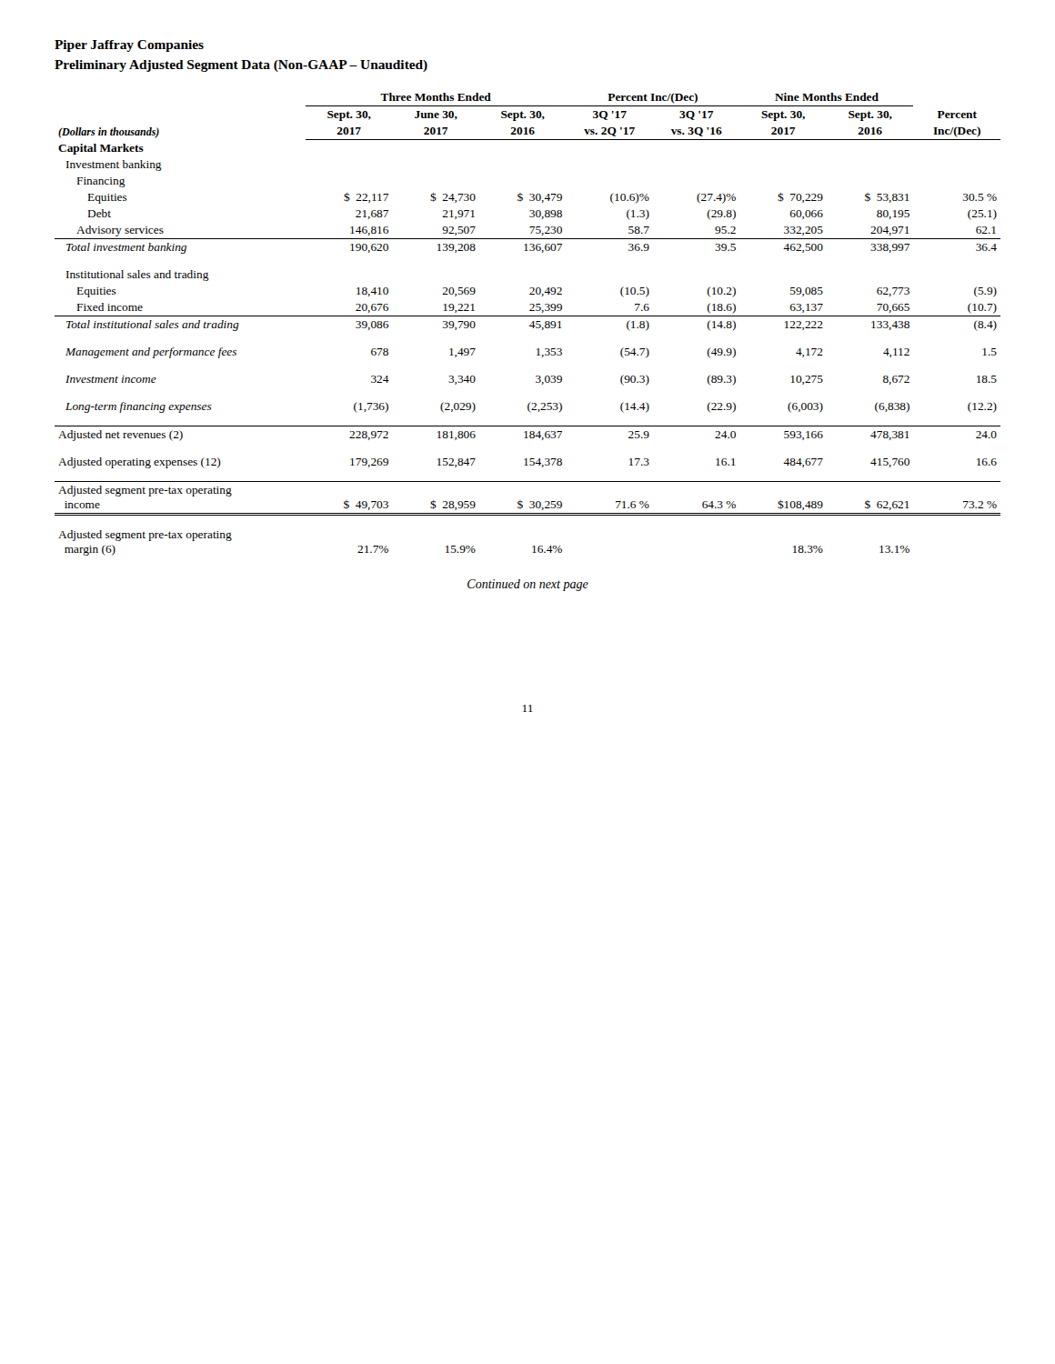Piper Jaffray Companies
Preliminary Adjusted Segment Data (Non-GAAP – Unaudited)
| | Three Months Ended | Percent Inc/(Dec) | Nine Months Ended | |
| --- | --- | --- | --- | --- |
| | Sept. 30, | June 30, | Sept. 30, | 3Q '17 | 3Q '17 | Sept. 30, | Sept. 30, | Percent |
| (Dollars in thousands) | 2017 | 2017 | 2016 | vs. 2Q '17 | vs. 3Q '16 | 2017 | 2016 | Inc/(Dec) |
| Capital Markets | |
| Investment banking | |
| Financing | |
| Equities | $ 22,117 | $ 24,730 | $ 30,479 | (10.6)% | (27.4)% | $ 70,229 | $ 53,831 | 30.5 % |
| Debt | 21,687 | 21,971 | 30,898 | (1.3) | (29.8) | 60,066 | 80,195 | (25.1) |
| Advisory services | 146,816 | 92,507 | 75,230 | 58.7 | 95.2 | 332,205 | 204,971 | 62.1 |
| Total investment banking | 190,620 | 139,208 | 136,607 | 36.9 | 39.5 | 462,500 | 338,997 | 36.4 |
| Institutional sales and trading | |
| Equities | 18,410 | 20,569 | 20,492 | (10.5) | (10.2) | 59,085 | 62,773 | (5.9) |
| Fixed income | 20,676 | 19,221 | 25,399 | 7.6 | (18.6) | 63,137 | 70,665 | (10.7) |
| Total institutional sales and trading | 39,086 | 39,790 | 45,891 | (1.8) | (14.8) | 122,222 | 133,438 | (8.4) |
| Management and performance fees | 678 | 1,497 | 1,353 | (54.7) | (49.9) | 4,172 | 4,112 | 1.5 |
| Investment income | 324 | 3,340 | 3,039 | (90.3) | (89.3) | 10,275 | 8,672 | 18.5 |
| Long-term financing expenses | (1,736) | (2,029) | (2,253) | (14.4) | (22.9) | (6,003) | (6,838) | (12.2) |
| Adjusted net revenues (2) | 228,972 | 181,806 | 184,637 | 25.9 | 24.0 | 593,166 | 478,381 | 24.0 |
| Adjusted operating expenses (12) | 179,269 | 152,847 | 154,378 | 17.3 | 16.1 | 484,677 | 415,760 | 16.6 |
| Adjusted segment pre-tax operating income | $ 49,703 | $ 28,959 | $ 30,259 | 71.6 % | 64.3 % | $108,489 | $ 62,621 | 73.2 % |
| Adjusted segment pre-tax operating margin (6) | 21.7% | 15.9% | 16.4% | | | 18.3% | 13.1% | |
Continued on next page
11